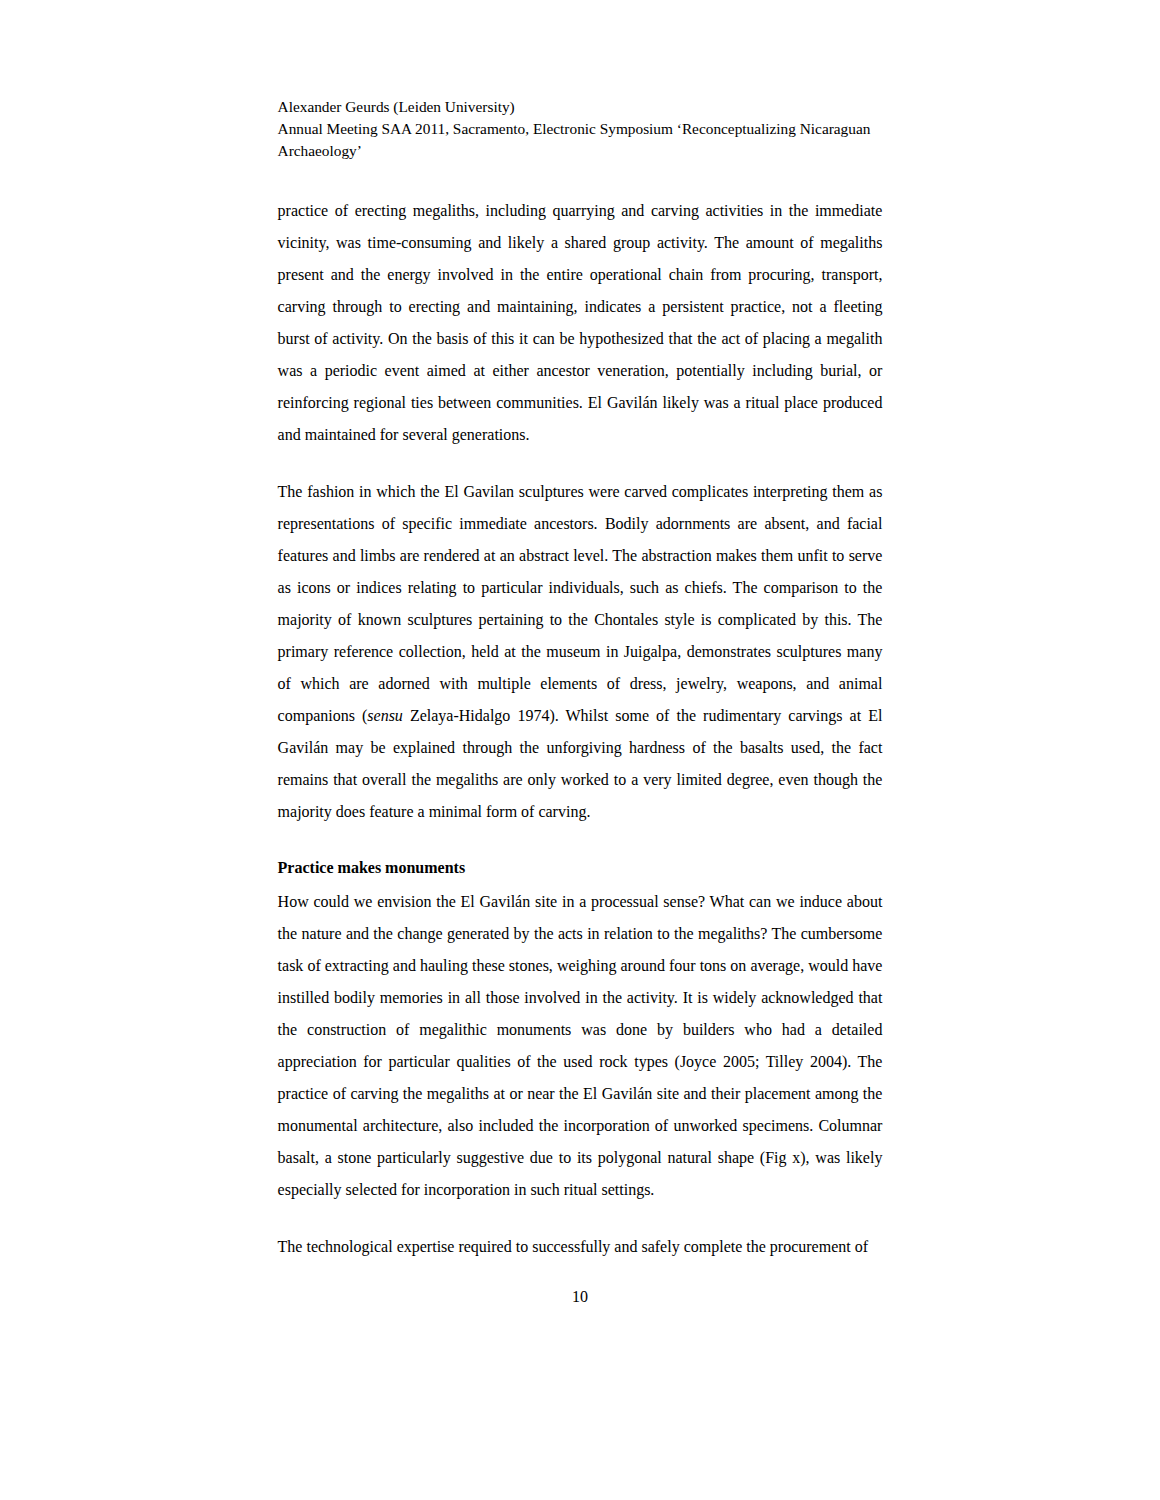Alexander Geurds (Leiden University) Annual Meeting SAA 2011, Sacramento, Electronic Symposium ‘Reconceptualizing Nicaraguan Archaeology’
practice of erecting megaliths, including quarrying and carving activities in the immediate vicinity, was time-consuming and likely a shared group activity. The amount of megaliths present and the energy involved in the entire operational chain from procuring, transport, carving through to erecting and maintaining, indicates a persistent practice, not a fleeting burst of activity. On the basis of this it can be hypothesized that the act of placing a megalith was a periodic event aimed at either ancestor veneration, potentially including burial, or reinforcing regional ties between communities. El Gavilán likely was a ritual place produced and maintained for several generations.
The fashion in which the El Gavilan sculptures were carved complicates interpreting them as representations of specific immediate ancestors. Bodily adornments are absent, and facial features and limbs are rendered at an abstract level. The abstraction makes them unfit to serve as icons or indices relating to particular individuals, such as chiefs. The comparison to the majority of known sculptures pertaining to the Chontales style is complicated by this. The primary reference collection, held at the museum in Juigalpa, demonstrates sculptures many of which are adorned with multiple elements of dress, jewelry, weapons, and animal companions (sensu Zelaya-Hidalgo 1974). Whilst some of the rudimentary carvings at El Gavilán may be explained through the unforgiving hardness of the basalts used, the fact remains that overall the megaliths are only worked to a very limited degree, even though the majority does feature a minimal form of carving.
Practice makes monuments
How could we envision the El Gavilán site in a processual sense? What can we induce about the nature and the change generated by the acts in relation to the megaliths? The cumbersome task of extracting and hauling these stones, weighing around four tons on average, would have instilled bodily memories in all those involved in the activity. It is widely acknowledged that the construction of megalithic monuments was done by builders who had a detailed appreciation for particular qualities of the used rock types (Joyce 2005; Tilley 2004). The practice of carving the megaliths at or near the El Gavilán site and their placement among the monumental architecture, also included the incorporation of unworked specimens. Columnar basalt, a stone particularly suggestive due to its polygonal natural shape (Fig x), was likely especially selected for incorporation in such ritual settings.
The technological expertise required to successfully and safely complete the procurement of
10